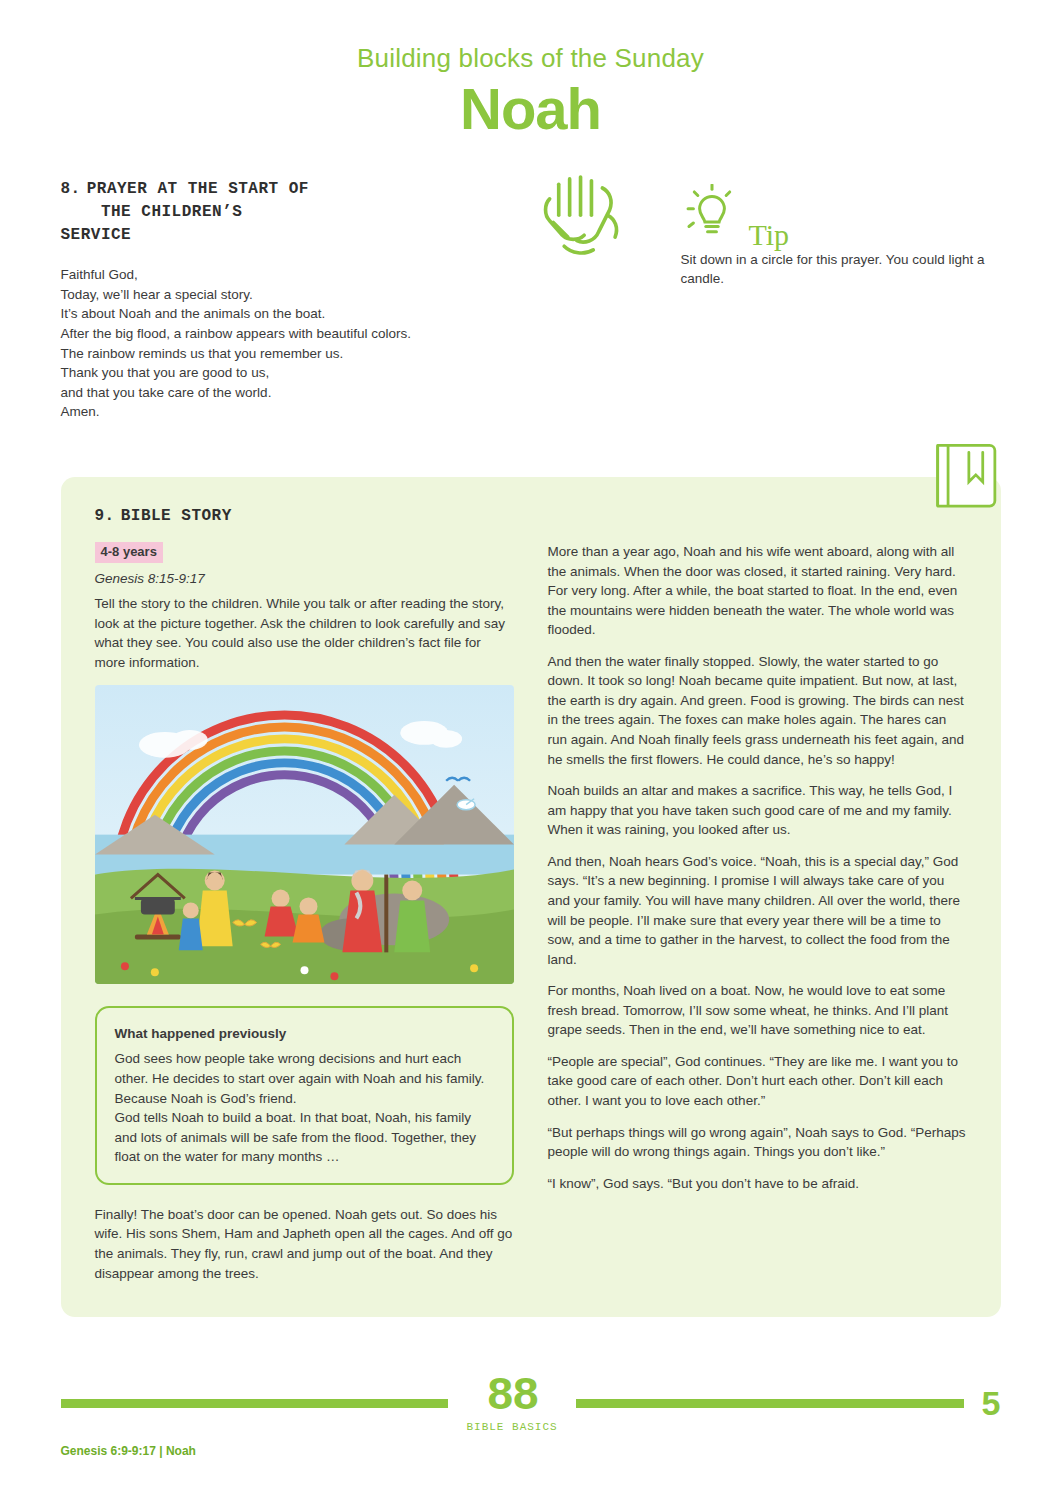Building blocks of the Sunday
Noah
8. PRAYER AT THE START OF
THE CHILDREN’S SERVICE
Faithful God,
Today, we’ll hear a special story.
It’s about Noah and the animals on the boat.
After the big flood, a rainbow appears with beautiful colors.
The rainbow reminds us that you remember us.
Thank you that you are good to us,
and that you take care of the world.
Amen.
Tip
Sit down in a circle for this prayer. You could light a candle.
9. BIBLE STORY
4-8 years
Genesis 8:15-9:17
Tell the story to the children. While you talk or after reading the story, look at the picture together. Ask the children to look carefully and say what they see. You could also use the older children’s fact file for more information.
What happened previously
God sees how people take wrong decisions and hurt each other. He decides to start over again with Noah and his family. Because Noah is God’s friend.
God tells Noah to build a boat. In that boat, Noah, his family and lots of animals will be safe from the flood. Together, they float on the water for many months …
Finally! The boat’s door can be opened. Noah gets out. So does his wife. His sons Shem, Ham and Japheth open all the cages. And off go the animals. They fly, run, crawl and jump out of the boat. And they disappear among the trees.
More than a year ago, Noah and his wife went aboard, along with all the animals. When the door was closed, it started raining. Very hard. For very long. After a while, the boat started to float. In the end, even the mountains were hidden beneath the water. The whole world was flooded.
And then the water finally stopped. Slowly, the water started to go down. It took so long! Noah became quite impatient. But now, at last, the earth is dry again. And green. Food is growing. The birds can nest in the trees again. The foxes can make holes again. The hares can run again. And Noah finally feels grass underneath his feet again, and he smells the first flowers. He could dance, he’s so happy!
Noah builds an altar and makes a sacrifice. This way, he tells God, I am happy that you have taken such good care of me and my family. When it was raining, you looked after us.
And then, Noah hears God’s voice. “Noah, this is a special day,” God says. “It’s a new beginning. I promise I will always take care of you and your family. You will have many children. All over the world, there will be people. I’ll make sure that every year there will be a time to sow, and a time to gather in the harvest, to collect the food from the land.
For months, Noah lived on a boat. Now, he would love to eat some fresh bread. Tomorrow, I’ll sow some wheat, he thinks. And I’ll plant grape seeds. Then in the end, we’ll have something nice to eat.
“People are special”, God continues. “They are like me. I want you to take good care of each other. Don’t hurt each other. Don’t kill each other. I want you to love each other.”
“But perhaps things will go wrong again”, Noah says to God. “Perhaps people will do wrong things again. Things you don’t like.”
“I know”, God says. “But you don’t have to be afraid.
88
BIBLE BASICS
5
Genesis 6:9-9:17 | Noah